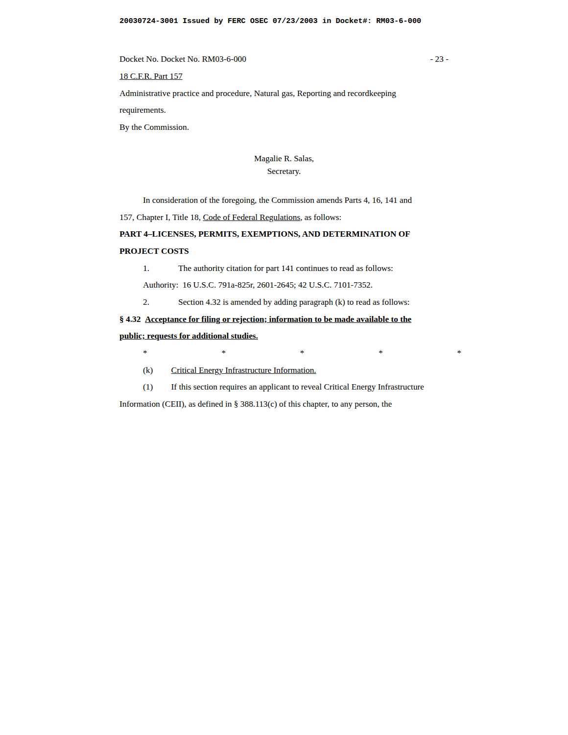20030724-3001 Issued by FERC OSEC 07/23/2003 in Docket#: RM03-6-000
Docket No. Docket No. RM03-6-000 - 23 -
18 C.F.R. Part 157
Administrative practice and procedure, Natural gas, Reporting and recordkeeping
requirements.
By the Commission.
Magalie R. Salas,
Secretary.
In consideration of the foregoing, the Commission amends Parts 4, 16, 141 and
157, Chapter I, Title 18, Code of Federal Regulations, as follows:
PART 4–LICENSES, PERMITS, EXEMPTIONS, AND DETERMINATION OF
PROJECT COSTS
1. The authority citation for part 141 continues to read as follows:
Authority: 16 U.S.C. 791a-825r, 2601-2645; 42 U.S.C. 7101-7352.
2. Section 4.32 is amended by adding paragraph (k) to read as follows:
§ 4.32 Acceptance for filing or rejection; information to be made available to the
public; requests for additional studies.
* * * * *
(k) Critical Energy Infrastructure Information.
(1) If this section requires an applicant to reveal Critical Energy Infrastructure
Information (CEII), as defined in § 388.113(c) of this chapter, to any person, the